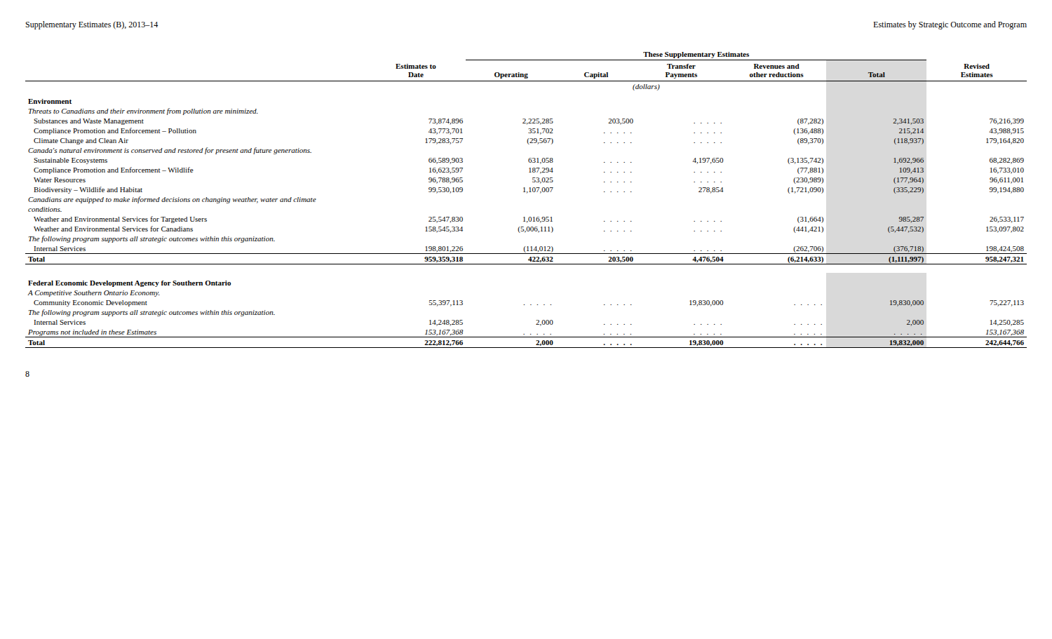Supplementary Estimates (B), 2013–14
Estimates by Strategic Outcome and Program
| | | These Supplementary Estimates | |
| --- | --- | --- | --- |
| | Estimates to Date | Operating | Capital | Transfer Payments | Revenues and other reductions | Total | Revised Estimates |
| | | (dollars) | | |
| Environment | | | | | | | |
| Threats to Canadians and their environment from pollution are minimized. | | | | | | | |
| Substances and Waste Management | 73,874,896 | 2,225,285 | 203,500 | . . . . . | (87,282) | 2,341,503 | 76,216,399 |
| Compliance Promotion and Enforcement – Pollution | 43,773,701 | 351,702 | . . . . . | . . . . . | (136,488) | 215,214 | 43,988,915 |
| Climate Change and Clean Air | 179,283,757 | (29,567) | . . . . . | . . . . . | (89,370) | (118,937) | 179,164,820 |
| Canada's natural environment is conserved and restored for present and future generations. | | | | | | | |
| Sustainable Ecosystems | 66,589,903 | 631,058 | . . . . . | 4,197,650 | (3,135,742) | 1,692,966 | 68,282,869 |
| Compliance Promotion and Enforcement – Wildlife | 16,623,597 | 187,294 | . . . . . | . . . . . | (77,881) | 109,413 | 16,733,010 |
| Water Resources | 96,788,965 | 53,025 | . . . . . | . . . . . | (230,989) | (177,964) | 96,611,001 |
| Biodiversity – Wildlife and Habitat | 99,530,109 | 1,107,007 | . . . . . | 278,854 | (1,721,090) | (335,229) | 99,194,880 |
| Canadians are equipped to make informed decisions on changing weather, water and climate | | | | | | | |
| conditions. | | | | | | | |
| Weather and Environmental Services for Targeted Users | 25,547,830 | 1,016,951 | . . . . . | . . . . . | (31,664) | 985,287 | 26,533,117 |
| Weather and Environmental Services for Canadians | 158,545,334 | (5,006,111) | . . . . . | . . . . . | (441,421) | (5,447,532) | 153,097,802 |
| The following program supports all strategic outcomes within this organization. | | | | | | | |
| Internal Services | 198,801,226 | (114,012) | . . . . . | . . . . . | (262,706) | (376,718) | 198,424,508 |
| Total | 959,359,318 | 422,632 | 203,500 | 4,476,504 | (6,214,633) | (1,111,997) | 958,247,321 |
| Federal Economic Development Agency for Southern Ontario | | | | | | | |
| A Competitive Southern Ontario Economy. | | | | | | | |
| Community Economic Development | 55,397,113 | . . . . . | . . . . . | 19,830,000 | . . . . . | 19,830,000 | 75,227,113 |
| The following program supports all strategic outcomes within this organization. | | | | | | | |
| Internal Services | 14,248,285 | 2,000 | . . . . . | . . . . . | . . . . . | 2,000 | 14,250,285 |
| Programs not included in these Estimates | 153,167,368 | . . . . . | . . . . . | . . . . . | . . . . . | . . . . . | 153,167,368 |
| Total | 222,812,766 | 2,000 | . . . . . | 19,830,000 | . . . . . | 19,832,000 | 242,644,766 |
8